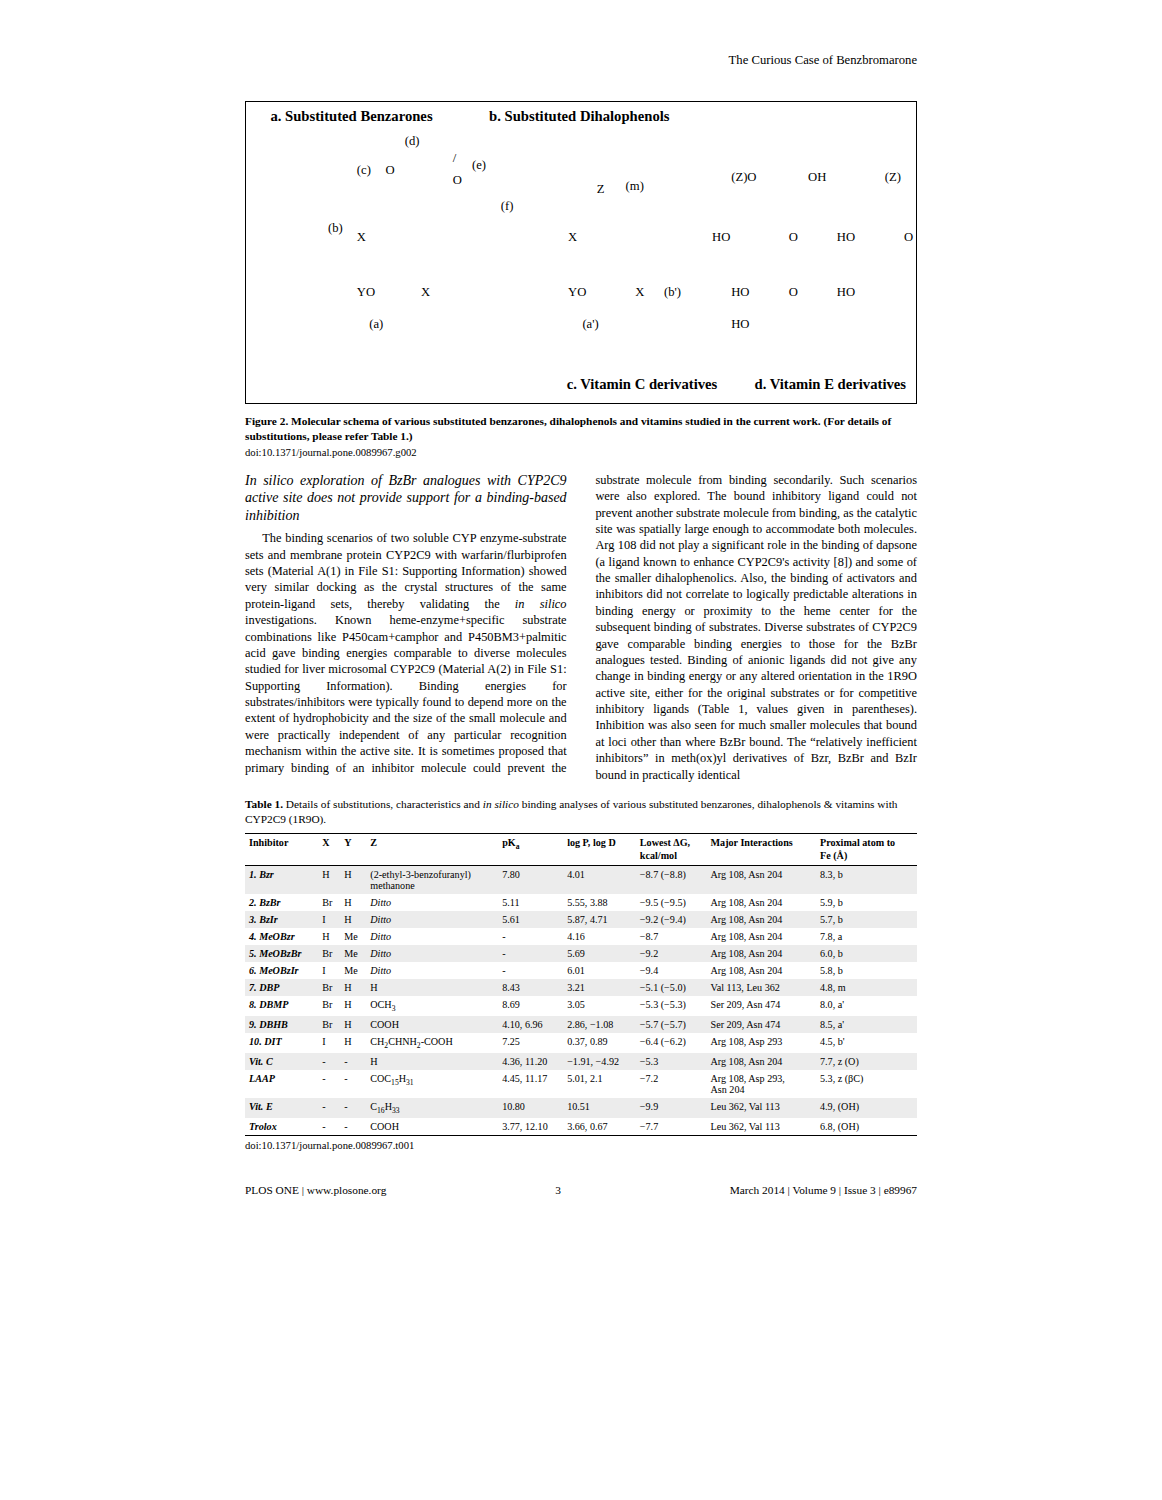The Curious Case of Benzbromarone
a. Substituted Benzarones b. Substituted Dihalophenols
(d) / (c) O (e) O (f) (b) X YO X (a) Z (m) X YO X (b') (a') (Z)O OH HO O HO O HO (Z) HO HO O
c. Vitamin C derivatives d. Vitamin E derivatives
Figure 2. Molecular schema of various substituted benzarones, dihalophenols and vitamins studied in the current work. (For details of substitutions, please refer Table 1.)
doi:10.1371/journal.pone.0089967.g002
In silico exploration of BzBr analogues with CYP2C9 active site does not provide support for a binding-based inhibition
The binding scenarios of two soluble CYP enzyme-substrate sets and membrane protein CYP2C9 with warfarin/flurbiprofen sets (Material A(1) in File S1: Supporting Information) showed very similar docking as the crystal structures of the same protein-ligand sets, thereby validating the in silico investigations. Known heme-enzyme+specific substrate combinations like P450cam+camphor and P450BM3+palmitic acid gave binding energies comparable to diverse molecules studied for liver microsomal CYP2C9 (Material A(2) in File S1: Supporting Information). Binding energies for substrates/inhibitors were typically found to depend more on the extent of hydrophobicity and the size of the small molecule and were practically independent of any particular recognition mechanism within the active site. It is sometimes proposed that primary binding of an inhibitor molecule could prevent the substrate molecule from binding secondarily. Such scenarios were also explored. The bound inhibitory ligand could not prevent another substrate molecule from binding, as the catalytic site was spatially large enough to accommodate both molecules. Arg 108 did not play a significant role in the binding of dapsone (a ligand known to enhance CYP2C9's activity [8]) and some of the smaller dihalophenolics. Also, the binding of activators and inhibitors did not correlate to logically predictable alterations in binding energy or proximity to the heme center for the subsequent binding of substrates. Diverse substrates of CYP2C9 gave comparable binding energies to those for the BzBr analogues tested. Binding of anionic ligands did not give any change in binding energy or any altered orientation in the 1R9O active site, either for the original substrates or for competitive inhibitory ligands (Table 1, values given in parentheses). Inhibition was also seen for much smaller molecules that bound at loci other than where BzBr bound. The “relatively inefficient inhibitors” in meth(ox)yl derivatives of Bzr, BzBr and BzIr bound in practically identical
Table 1. Details of substitutions, characteristics and in silico binding analyses of various substituted benzarones, dihalophenols & vitamins with CYP2C9 (1R9O).
| Inhibitor | X | Y | Z | pK a | log P, log D | Lowest ΔG, kcal/mol | Major Interactions | Proximal atom to Fe (Å) |
| --- | --- | --- | --- | --- | --- | --- | --- | --- |
| 1. Bzr | H | H | (2-ethyl-3-benzofuranyl) methanone | 7.80 | 4.01 | −8.7 (−8.8) | Arg 108, Asn 204 | 8.3, b |
| 2. BzBr | Br | H | Ditto | 5.11 | 5.55, 3.88 | −9.5 (−9.5) | Arg 108, Asn 204 | 5.9, b |
| 3. BzIr | I | H | Ditto | 5.61 | 5.87, 4.71 | −9.2 (−9.4) | Arg 108, Asn 204 | 5.7, b |
| 4. MeOBzr | H | Me | Ditto | - | 4.16 | −8.7 | Arg 108, Asn 204 | 7.8, a |
| 5. MeOBzBr | Br | Me | Ditto | - | 5.69 | −9.2 | Arg 108, Asn 204 | 6.0, b |
| 6. MeOBzIr | I | Me | Ditto | - | 6.01 | −9.4 | Arg 108, Asn 204 | 5.8, b |
| 7. DBP | Br | H | H | 8.43 | 3.21 | −5.1 (−5.0) | Val 113, Leu 362 | 4.8, m |
| 8. DBMP | Br | H | OCH 3 | 8.69 | 3.05 | −5.3 (−5.3) | Ser 209, Asn 474 | 8.0, a' |
| 9. DBHB | Br | H | COOH | 4.10, 6.96 | 2.86, −1.08 | −5.7 (−5.7) | Ser 209, Asn 474 | 8.5, a' |
| 10. DIT | I | H | CH 2 CHNH 2 -COOH | 7.25 | 0.37, 0.89 | −6.4 (−6.2) | Arg 108, Asp 293 | 4.5, b' |
| Vit. C | - | - | H | 4.36, 11.20 | −1.91, −4.92 | −5.3 | Arg 108, Asn 204 | 7.7, z (O) |
| LAAP | - | - | COC 15 H 31 | 4.45, 11.17 | 5.01, 2.1 | −7.2 | Arg 108, Asp 293, Asn 204 | 5.3, z (βC) |
| Vit. E | - | - | C 16 H 33 | 10.80 | 10.51 | −9.9 | Leu 362, Val 113 | 4.9, (OH) |
| Trolox | - | - | COOH | 3.77, 12.10 | 3.66, 0.67 | −7.7 | Leu 362, Val 113 | 6.8, (OH) |
doi:10.1371/journal.pone.0089967.t001
PLOS ONE | www.plosone.org
3
March 2014 | Volume 9 | Issue 3 | e89967